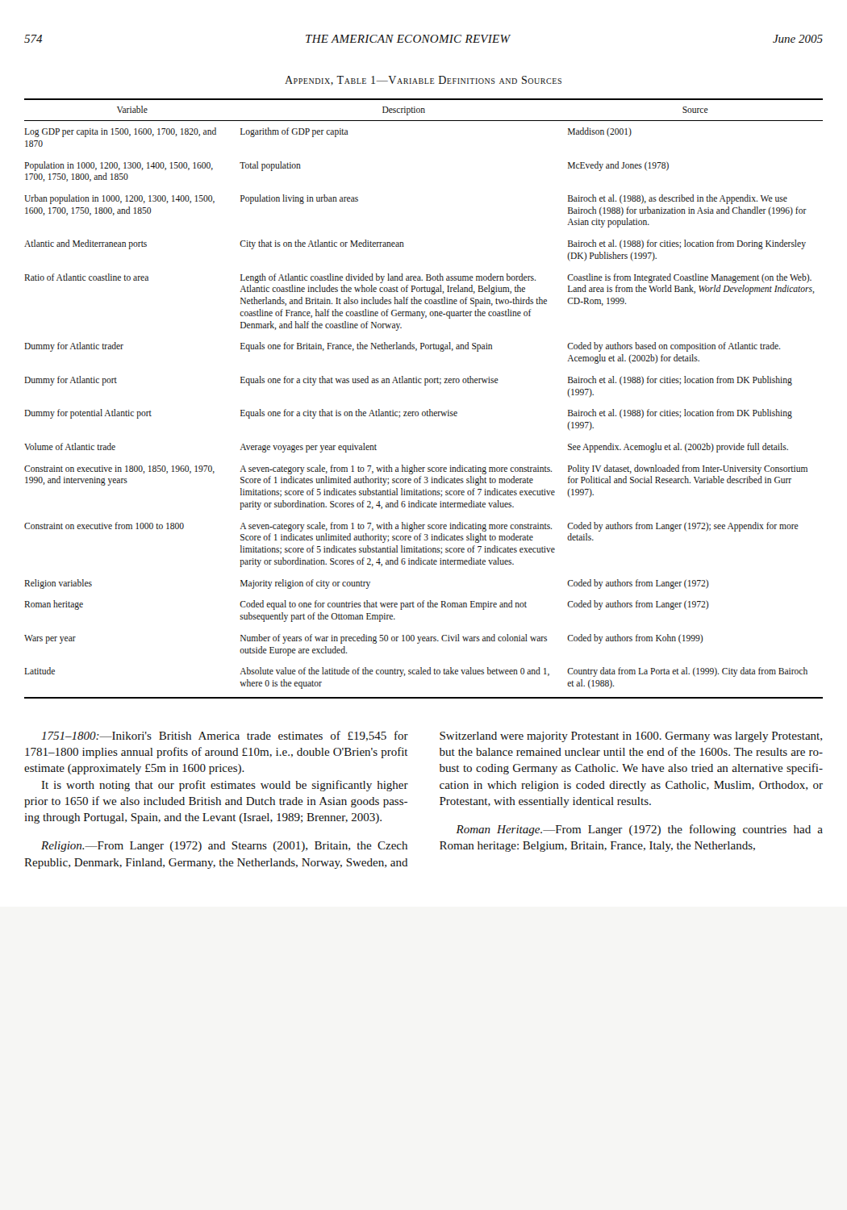574 The American Economic Review June 2005
Appendix, Table 1—Variable Definitions and Sources
| Variable | Description | Source |
| --- | --- | --- |
| Log GDP per capita in 1500, 1600, 1700, 1820, and 1870 | Logarithm of GDP per capita | Maddison (2001) |
| Population in 1000, 1200, 1300, 1400, 1500, 1600, 1700, 1750, 1800, and 1850 | Total population | McEvedy and Jones (1978) |
| Urban population in 1000, 1200, 1300, 1400, 1500, 1600, 1700, 1750, 1800, and 1850 | Population living in urban areas | Bairoch et al. (1988), as described in the Appendix. We use Bairoch (1988) for urbanization in Asia and Chandler (1996) for Asian city population. |
| Atlantic and Mediterranean ports | City that is on the Atlantic or Mediterranean | Bairoch et al. (1988) for cities; location from Doring Kindersley (DK) Publishers (1997). |
| Ratio of Atlantic coastline to area | Length of Atlantic coastline divided by land area. Both assume modern borders. Atlantic coastline includes the whole coast of Portugal, Ireland, Belgium, the Netherlands, and Britain. It also includes half the coastline of Spain, two-thirds the coastline of France, half the coastline of Germany, one-quarter the coastline of Denmark, and half the coastline of Norway. | Coastline is from Integrated Coastline Management (on the Web). Land area is from the World Bank, World Development Indicators, CD-Rom, 1999. |
| Dummy for Atlantic trader | Equals one for Britain, France, the Netherlands, Portugal, and Spain | Coded by authors based on composition of Atlantic trade. Acemoglu et al. (2002b) for details. |
| Dummy for Atlantic port | Equals one for a city that was used as an Atlantic port; zero otherwise | Bairoch et al. (1988) for cities; location from DK Publishing (1997). |
| Dummy for potential Atlantic port | Equals one for a city that is on the Atlantic; zero otherwise | Bairoch et al. (1988) for cities; location from DK Publishing (1997). |
| Volume of Atlantic trade | Average voyages per year equivalent | See Appendix. Acemoglu et al. (2002b) provide full details. |
| Constraint on executive in 1800, 1850, 1960, 1970, 1990, and intervening years | A seven-category scale, from 1 to 7, with a higher score indicating more constraints. Score of 1 indicates unlimited authority; score of 3 indicates slight to moderate limitations; score of 5 indicates substantial limitations; score of 7 indicates executive parity or subordination. Scores of 2, 4, and 6 indicate intermediate values. | Polity IV dataset, downloaded from Inter-University Consortium for Political and Social Research. Variable described in Gurr (1997). |
| Constraint on executive from 1000 to 1800 | A seven-category scale, from 1 to 7, with a higher score indicating more constraints. Score of 1 indicates unlimited authority; score of 3 indicates slight to moderate limitations; score of 5 indicates substantial limitations; score of 7 indicates executive parity or subordination. Scores of 2, 4, and 6 indicate intermediate values. | Coded by authors from Langer (1972); see Appendix for more details. |
| Religion variables | Majority religion of city or country | Coded by authors from Langer (1972) |
| Roman heritage | Coded equal to one for countries that were part of the Roman Empire and not subsequently part of the Ottoman Empire. | Coded by authors from Langer (1972) |
| Wars per year | Number of years of war in preceding 50 or 100 years. Civil wars and colonial wars outside Europe are excluded. | Coded by authors from Kohn (1999) |
| Latitude | Absolute value of the latitude of the country, scaled to take values between 0 and 1, where 0 is the equator | Country data from La Porta et al. (1999). City data from Bairoch et al. (1988). |
1751–1800:—Inikori's British America trade estimates of 19,545 for 1781–1800 implies annual profits of around 10m, i.e., double O'Brien's profit estimate (approximately 5m in 1600 prices).
It is worth noting that our profit estimates would be significantly higher prior to 1650 if we also included British and Dutch trade in Asian goods passing through Portugal, Spain, and the Levant (Israel, 1989; Brenner, 2003).
Religion.—From Langer (1972) and Stearns (2001), Britain, the Czech Republic, Denmark, Finland, Germany, the Netherlands, Norway, Sweden, and Switzerland were majority Protestant in 1600. Germany was largely Protestant, but the balance remained unclear until the end of the 1600s. The results are robust to coding Germany as Catholic. We have also tried an alternative specification in which religion is coded directly as Catholic, Muslim, Orthodox, or Protestant, with essentially identical results.
Roman Heritage.—From Langer (1972) the following countries had a Roman heritage: Belgium, Britain, France, Italy, the Netherlands,